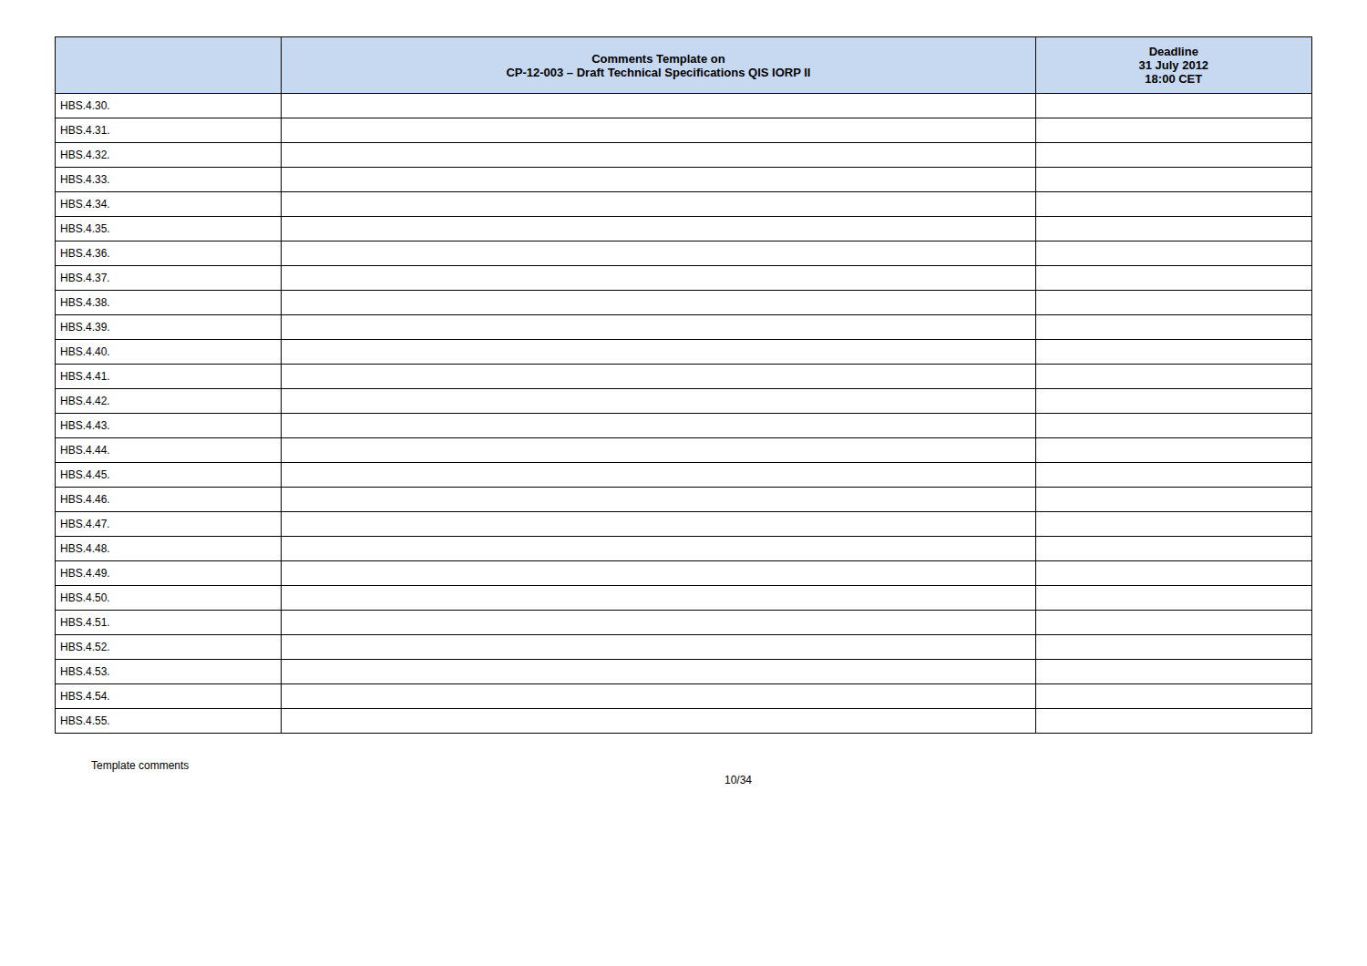| | Comments Template on CP-12-003 – Draft Technical Specifications QIS IORP II | Deadline 31 July 2012 18:00 CET |
| --- | --- | --- |
| HBS.4.30. | | |
| HBS.4.31. | | |
| HBS.4.32. | | |
| HBS.4.33. | | |
| HBS.4.34. | | |
| HBS.4.35. | | |
| HBS.4.36. | | |
| HBS.4.37. | | |
| HBS.4.38. | | |
| HBS.4.39. | | |
| HBS.4.40. | | |
| HBS.4.41. | | |
| HBS.4.42. | | |
| HBS.4.43. | | |
| HBS.4.44. | | |
| HBS.4.45. | | |
| HBS.4.46. | | |
| HBS.4.47. | | |
| HBS.4.48. | | |
| HBS.4.49. | | |
| HBS.4.50. | | |
| HBS.4.51. | | |
| HBS.4.52. | | |
| HBS.4.53. | | |
| HBS.4.54. | | |
| HBS.4.55. | | |
Template comments
10/34